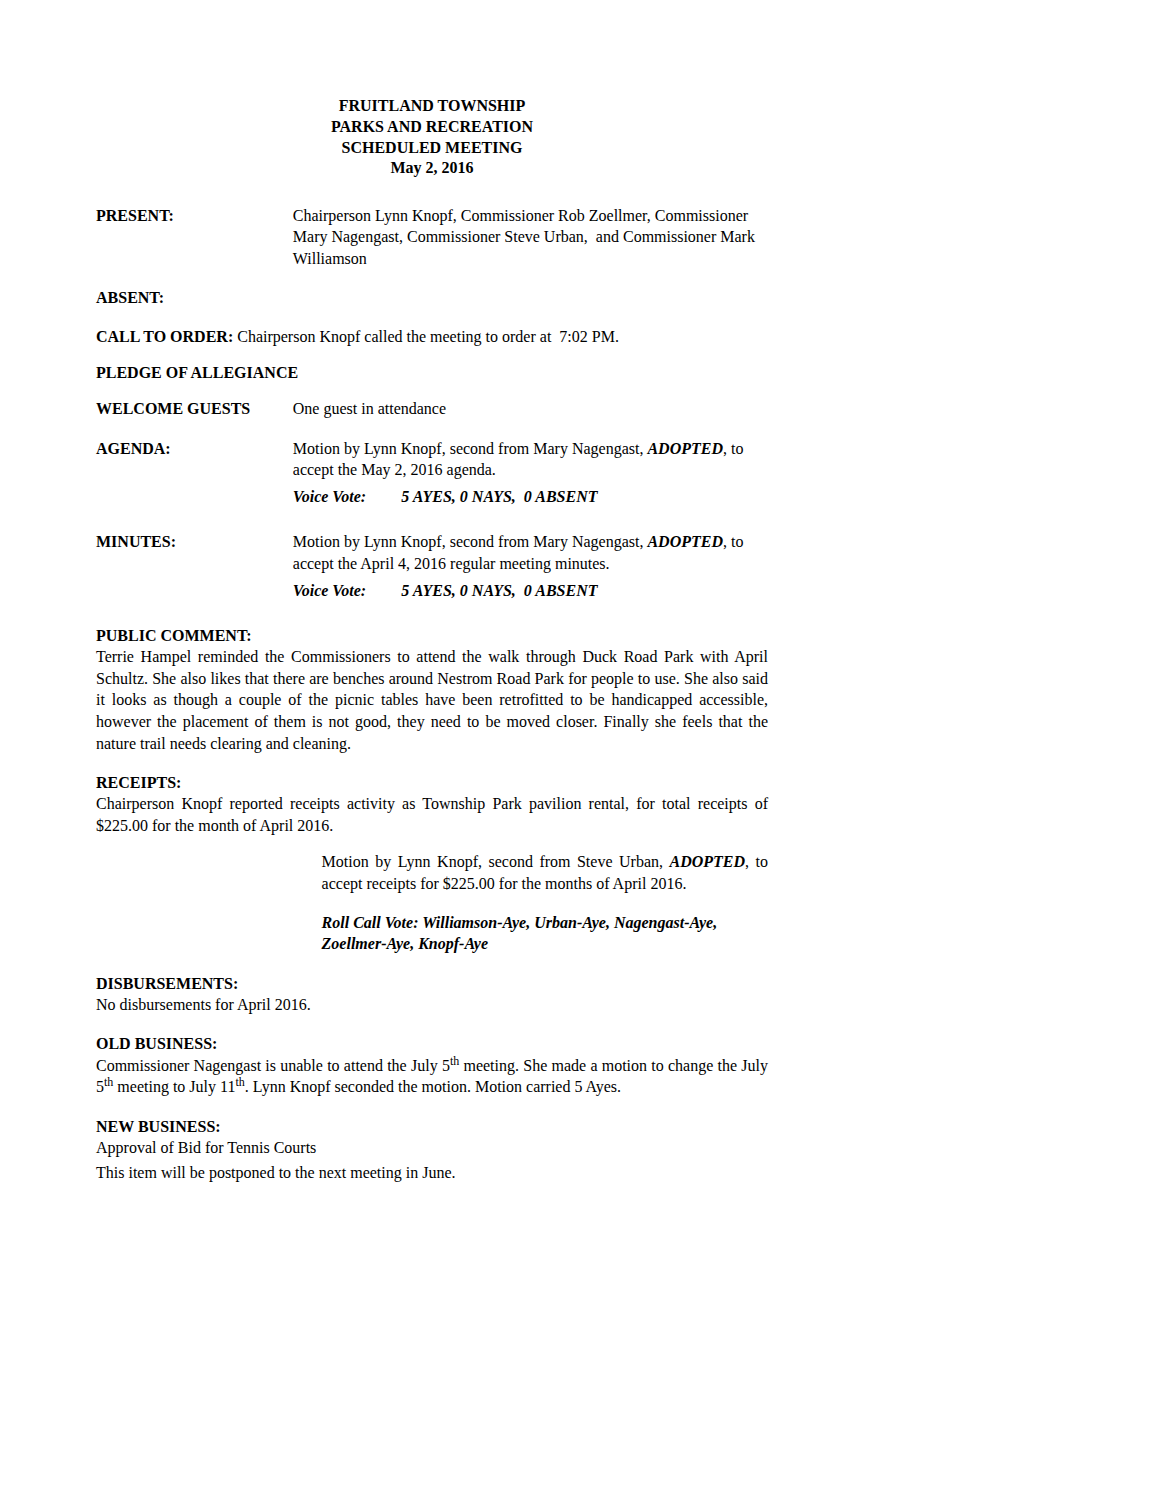FRUITLAND TOWNSHIP
PARKS AND RECREATION
SCHEDULED MEETING
May 2, 2016
PRESENT:
Chairperson Lynn Knopf, Commissioner Rob Zoellmer, Commissioner Mary Nagengast, Commissioner Steve Urban, and Commissioner Mark Williamson
ABSENT:
CALL TO ORDER: Chairperson Knopf called the meeting to order at 7:02 PM.
PLEDGE OF ALLEGIANCE
WELCOME GUESTS
One guest in attendance
AGENDA:
Motion by Lynn Knopf, second from Mary Nagengast, ADOPTED, to accept the May 2, 2016 agenda.
Voice Vote: 5 AYES, 0 NAYS, 0 ABSENT
MINUTES:
Motion by Lynn Knopf, second from Mary Nagengast, ADOPTED, to accept the April 4, 2016 regular meeting minutes.
Voice Vote: 5 AYES, 0 NAYS, 0 ABSENT
Public Comment:
Terrie Hampel reminded the Commissioners to attend the walk through Duck Road Park with April Schultz. She also likes that there are benches around Nestrom Road Park for people to use. She also said it looks as though a couple of the picnic tables have been retrofitted to be handicapped accessible, however the placement of them is not good, they need to be moved closer. Finally she feels that the nature trail needs clearing and cleaning.
Receipts:
Chairperson Knopf reported receipts activity as Township Park pavilion rental, for total receipts of $225.00 for the month of April 2016.
Motion by Lynn Knopf, second from Steve Urban, ADOPTED, to accept receipts for $225.00 for the months of April 2016.
Roll Call Vote: Williamson-Aye, Urban-Aye, Nagengast-Aye, Zoellmer-Aye, Knopf-Aye
Disbursements:
No disbursements for April 2016.
Old Business:
Commissioner Nagengast is unable to attend the July 5th meeting. She made a motion to change the July 5th meeting to July 11th. Lynn Knopf seconded the motion. Motion carried 5 Ayes.
New Business:
Approval of Bid for Tennis Courts
This item will be postponed to the next meeting in June.